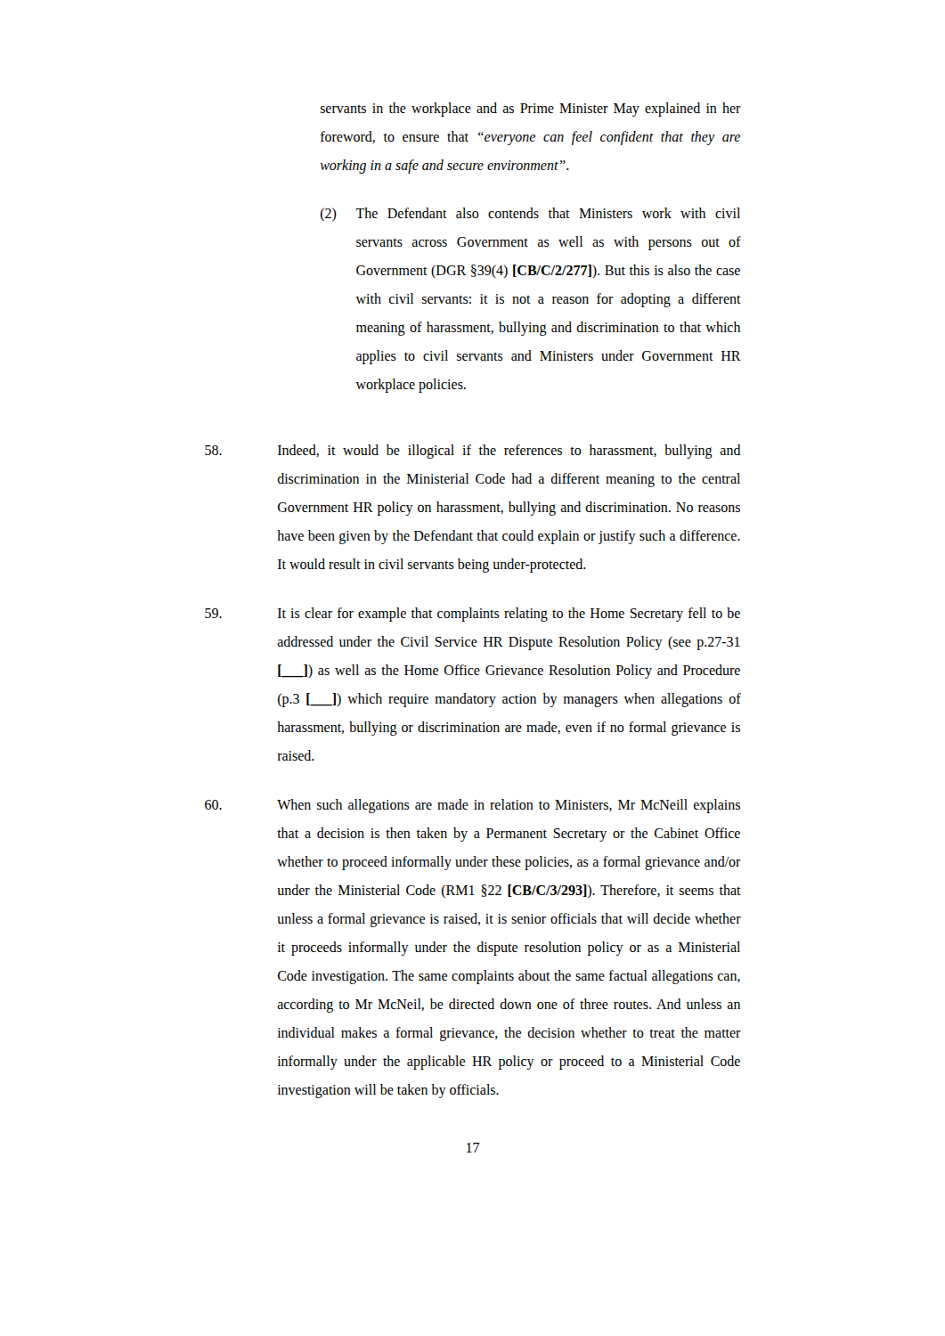servants in the workplace and as Prime Minister May explained in her foreword, to ensure that “everyone can feel confident that they are working in a safe and secure environment”.
(2) The Defendant also contends that Ministers work with civil servants across Government as well as with persons out of Government (DGR §39(4) [CB/C/2/277]). But this is also the case with civil servants: it is not a reason for adopting a different meaning of harassment, bullying and discrimination to that which applies to civil servants and Ministers under Government HR workplace policies.
58. Indeed, it would be illogical if the references to harassment, bullying and discrimination in the Ministerial Code had a different meaning to the central Government HR policy on harassment, bullying and discrimination. No reasons have been given by the Defendant that could explain or justify such a difference. It would result in civil servants being under-protected.
59. It is clear for example that complaints relating to the Home Secretary fell to be addressed under the Civil Service HR Dispute Resolution Policy (see p.27-31 [___]) as well as the Home Office Grievance Resolution Policy and Procedure (p.3 [___]) which require mandatory action by managers when allegations of harassment, bullying or discrimination are made, even if no formal grievance is raised.
60. When such allegations are made in relation to Ministers, Mr McNeill explains that a decision is then taken by a Permanent Secretary or the Cabinet Office whether to proceed informally under these policies, as a formal grievance and/or under the Ministerial Code (RM1 §22 [CB/C/3/293]). Therefore, it seems that unless a formal grievance is raised, it is senior officials that will decide whether it proceeds informally under the dispute resolution policy or as a Ministerial Code investigation. The same complaints about the same factual allegations can, according to Mr McNeil, be directed down one of three routes. And unless an individual makes a formal grievance, the decision whether to treat the matter informally under the applicable HR policy or proceed to a Ministerial Code investigation will be taken by officials.
17